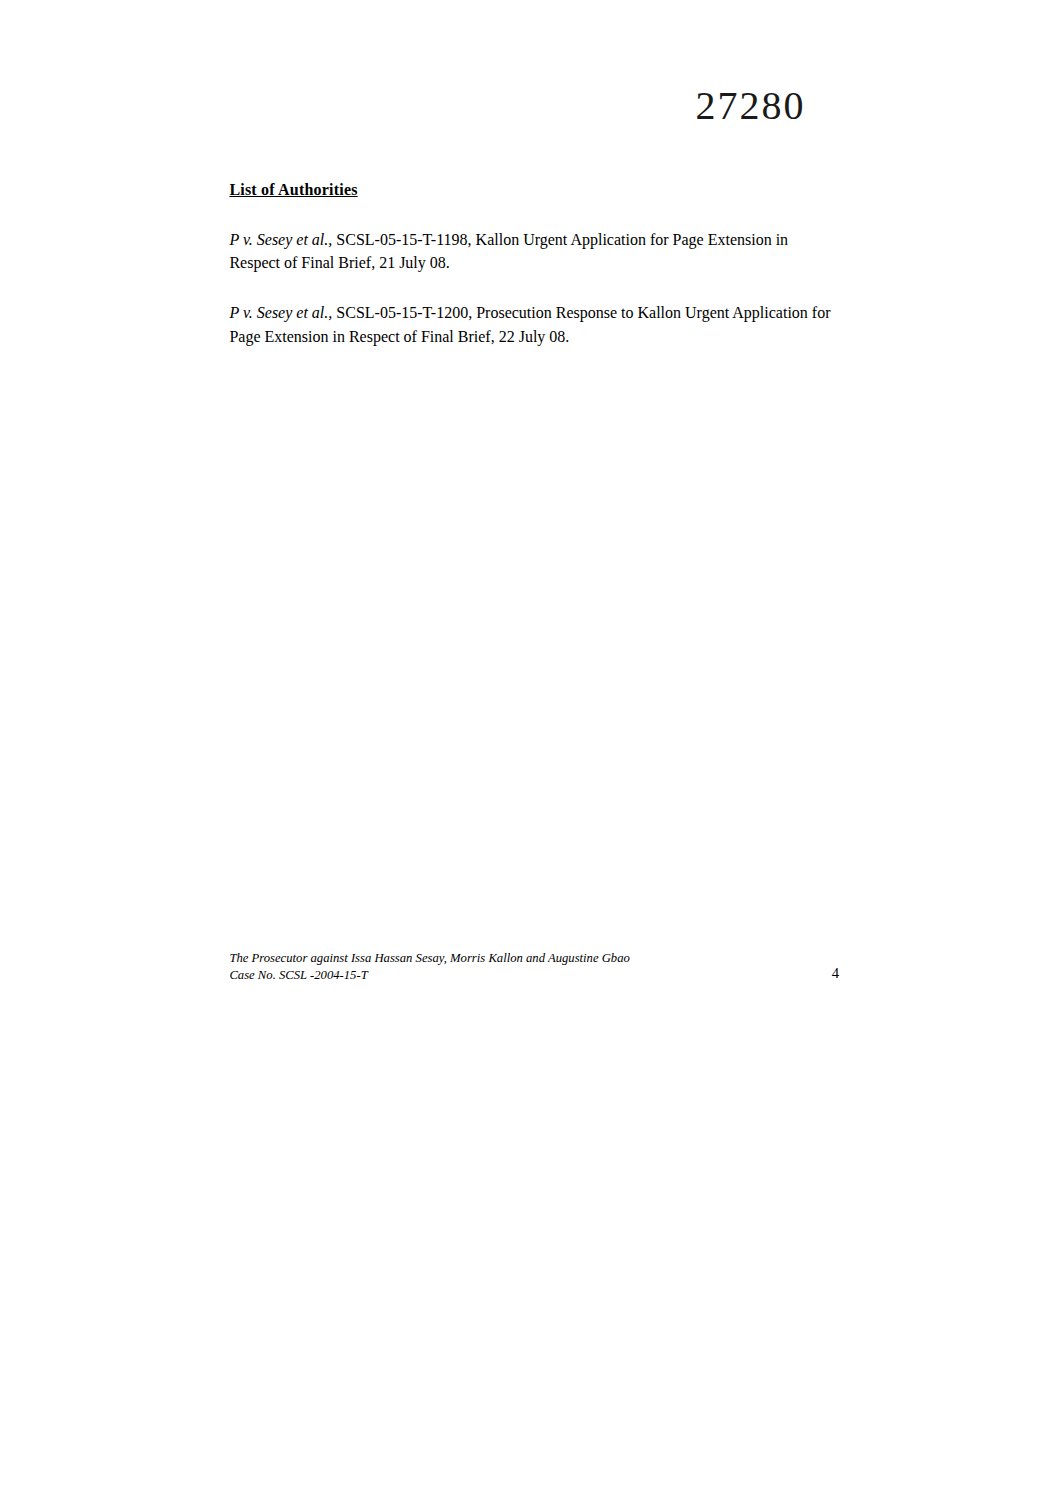27280
List of Authorities
P v. Sesey et al., SCSL-05-15-T-1198, Kallon Urgent Application for Page Extension in Respect of Final Brief, 21 July 08.
P v. Sesey et al., SCSL-05-15-T-1200, Prosecution Response to Kallon Urgent Application for Page Extension in Respect of Final Brief, 22 July 08.
The Prosecutor against Issa Hassan Sesay, Morris Kallon and Augustine Gbao
Case No. SCSL -2004-15-T
4